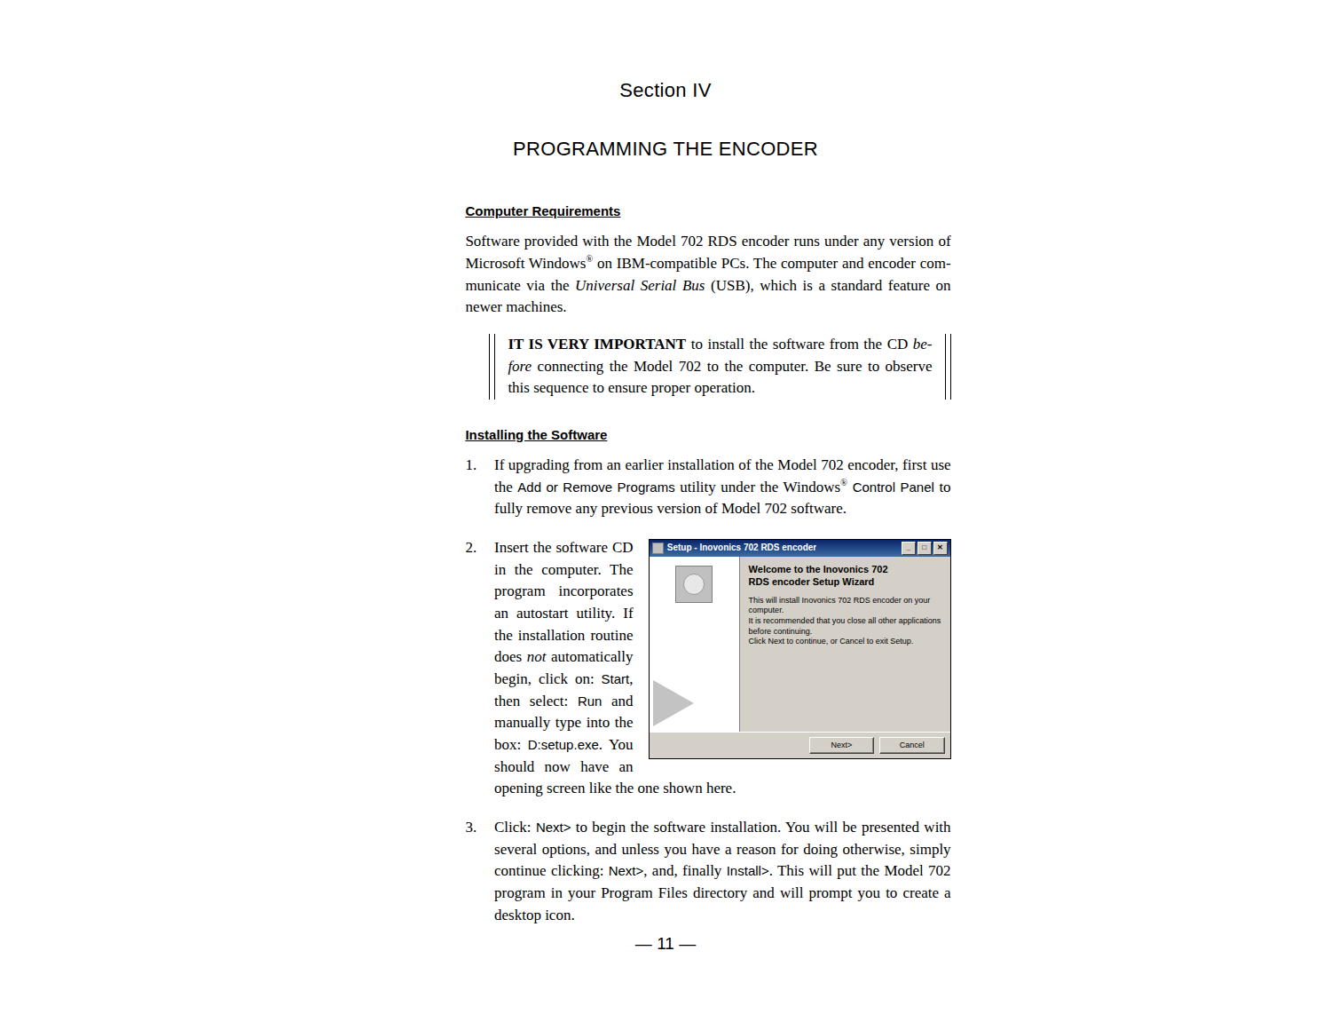Section IV
PROGRAMMING THE ENCODER
Computer Requirements
Software provided with the Model 702 RDS encoder runs under any version of Microsoft Windows® on IBM-compatible PCs. The computer and encoder communicate via the Universal Serial Bus (USB), which is a standard feature on newer machines.
IT IS VERY IMPORTANT to install the software from the CD before connecting the Model 702 to the computer. Be sure to observe this sequence to ensure proper operation.
Installing the Software
If upgrading from an earlier installation of the Model 702 encoder, first use the Add or Remove Programs utility under the Windows® Control Panel to fully remove any previous version of Model 702 software.
Setup - Inovonics 702 RDS encoder _ □ ✕
Welcome to the Inovonics 702
RDS encoder Setup Wizard
This will install Inovonics 702 RDS encoder on your computer.
It is recommended that you close all other applications before continuing.
Click Next to continue, or Cancel to exit Setup.
Next> Cancel
Insert the software CD in the computer. The program incorporates an autostart utility. If the installation routine does not automatically begin, click on: Start, then select: Run and manually type into the box: D:setup.exe. You should now have an opening screen like the one shown here.
Click: Next> to begin the software installation. You will be presented with several options, and unless you have a reason for doing otherwise, simply continue clicking: Next>, and, finally Install>. This will put the Model 702 program in your Program Files directory and will prompt you to create a desktop icon.
— 11 —